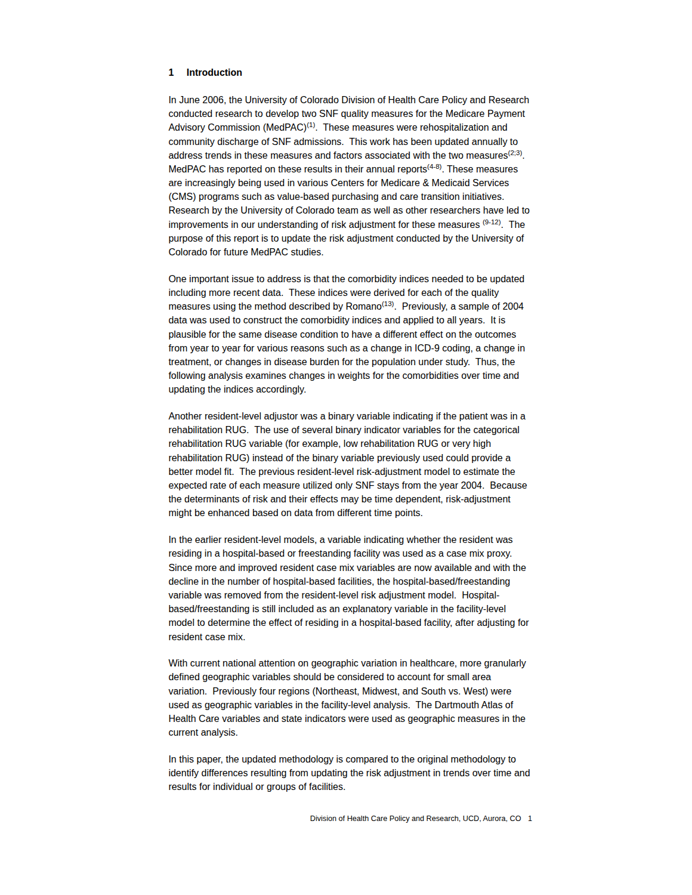1 Introduction
In June 2006, the University of Colorado Division of Health Care Policy and Research conducted research to develop two SNF quality measures for the Medicare Payment Advisory Commission (MedPAC)(1). These measures were rehospitalization and community discharge of SNF admissions. This work has been updated annually to address trends in these measures and factors associated with the two measures(2;3). MedPAC has reported on these results in their annual reports(4-8). These measures are increasingly being used in various Centers for Medicare & Medicaid Services (CMS) programs such as value-based purchasing and care transition initiatives. Research by the University of Colorado team as well as other researchers have led to improvements in our understanding of risk adjustment for these measures (9-12). The purpose of this report is to update the risk adjustment conducted by the University of Colorado for future MedPAC studies.
One important issue to address is that the comorbidity indices needed to be updated including more recent data. These indices were derived for each of the quality measures using the method described by Romano(13). Previously, a sample of 2004 data was used to construct the comorbidity indices and applied to all years. It is plausible for the same disease condition to have a different effect on the outcomes from year to year for various reasons such as a change in ICD-9 coding, a change in treatment, or changes in disease burden for the population under study. Thus, the following analysis examines changes in weights for the comorbidities over time and updating the indices accordingly.
Another resident-level adjustor was a binary variable indicating if the patient was in a rehabilitation RUG. The use of several binary indicator variables for the categorical rehabilitation RUG variable (for example, low rehabilitation RUG or very high rehabilitation RUG) instead of the binary variable previously used could provide a better model fit. The previous resident-level risk-adjustment model to estimate the expected rate of each measure utilized only SNF stays from the year 2004. Because the determinants of risk and their effects may be time dependent, risk-adjustment might be enhanced based on data from different time points.
In the earlier resident-level models, a variable indicating whether the resident was residing in a hospital-based or freestanding facility was used as a case mix proxy. Since more and improved resident case mix variables are now available and with the decline in the number of hospital-based facilities, the hospital-based/freestanding variable was removed from the resident-level risk adjustment model. Hospital-based/freestanding is still included as an explanatory variable in the facility-level model to determine the effect of residing in a hospital-based facility, after adjusting for resident case mix.
With current national attention on geographic variation in healthcare, more granularly defined geographic variables should be considered to account for small area variation. Previously four regions (Northeast, Midwest, and South vs. West) were used as geographic variables in the facility-level analysis. The Dartmouth Atlas of Health Care variables and state indicators were used as geographic measures in the current analysis.
In this paper, the updated methodology is compared to the original methodology to identify differences resulting from updating the risk adjustment in trends over time and results for individual or groups of facilities.
Division of Health Care Policy and Research, UCD, Aurora, CO1